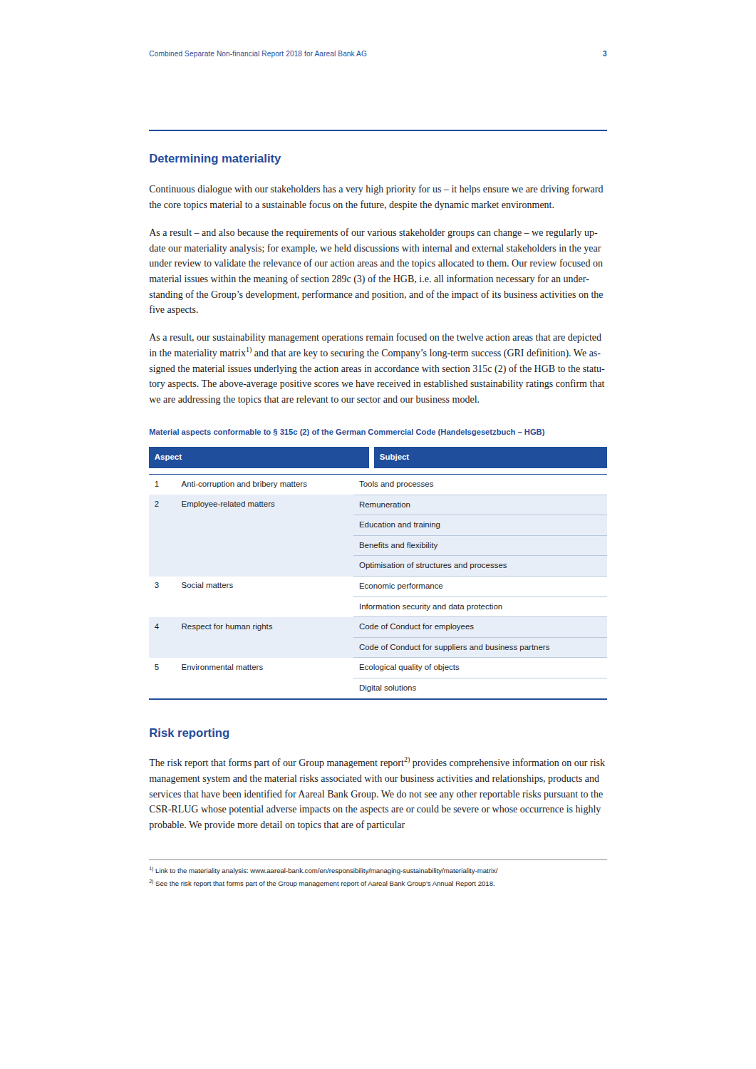Combined Separate Non-financial Report 2018 for Aareal Bank AG
3
Determining materiality
Continuous dialogue with our stakeholders has a very high priority for us – it helps ensure we are driving forward the core topics material to a sustainable focus on the future, despite the dynamic market environment.
As a result – and also because the requirements of our various stakeholder groups can change – we regularly update our materiality analysis; for example, we held discussions with internal and external stakeholders in the year under review to validate the relevance of our action areas and the topics allocated to them. Our review focused on material issues within the meaning of section 289c (3) of the HGB, i.e. all information necessary for an understanding of the Group’s development, performance and position, and of the impact of its business activities on the five aspects.
As a result, our sustainability management operations remain focused on the twelve action areas that are depicted in the materiality matrix1) and that are key to securing the Company’s long-term success (GRI definition). We assigned the material issues underlying the action areas in accordance with section 315c (2) of the HGB to the statutory aspects. The above-average positive scores we have received in established sustainability ratings confirm that we are addressing the topics that are relevant to our sector and our business model.
Material aspects conformable to § 315c (2) of the German Commercial Code (Handelsgesetzbuch – HGB)
| Aspect | Subject |
| --- | --- |
| 1 | Anti-corruption and bribery matters | Tools and processes |
| 2 | Employee-related matters | Remuneration |
| | | Education and training |
| | | Benefits and flexibility |
| | | Optimisation of structures and processes |
| 3 | Social matters | Economic performance |
| | | Information security and data protection |
| 4 | Respect for human rights | Code of Conduct for employees |
| | | Code of Conduct for suppliers and business partners |
| 5 | Environmental matters | Ecological quality of objects |
| | | Digital solutions |
Risk reporting
The risk report that forms part of our Group management report2) provides comprehensive information on our risk management system and the material risks associated with our business activities and relationships, products and services that have been identified for Aareal Bank Group. We do not see any other reportable risks pursuant to the CSR-RLUG whose potential adverse impacts on the aspects are or could be severe or whose occurrence is highly probable. We provide more detail on topics that are of particular
1) Link to the materiality analysis: www.aareal-bank.com/en/responsibility/managing-sustainability/materiality-matrix/
2) See the risk report that forms part of the Group management report of Aareal Bank Group’s Annual Report 2018.